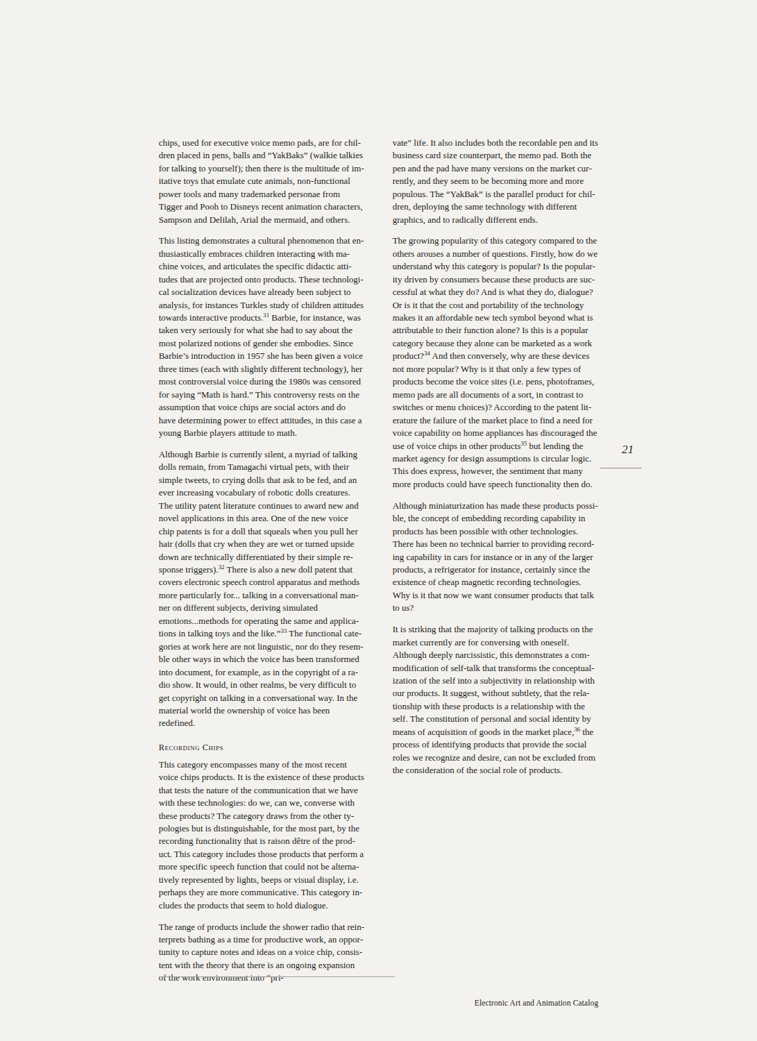chips, used for executive voice memo pads, are for children placed in pens, balls and “YakBaks” (walkie talkies for talking to yourself); then there is the multitude of imitative toys that emulate cute animals, non-functional power tools and many trademarked personae from Tigger and Pooh to Disneys recent animation characters, Sampson and Delilah, Arial the mermaid, and others.
This listing demonstrates a cultural phenomenon that enthusiastically embraces children interacting with machine voices, and articulates the specific didactic attitudes that are projected onto products. These technological socialization devices have already been subject to analysis, for instances Turkles study of children attitudes towards interactive products.31 Barbie, for instance, was taken very seriously for what she had to say about the most polarized notions of gender she embodies. Since Barbie’s introduction in 1957 she has been given a voice three times (each with slightly different technology), her most controversial voice during the 1980s was censored for saying “Math is hard.” This controversy rests on the assumption that voice chips are social actors and do have determining power to effect attitudes, in this case a young Barbie players attitude to math.
Although Barbie is currently silent, a myriad of talking dolls remain, from Tamagachi virtual pets, with their simple tweets, to crying dolls that ask to be fed, and an ever increasing vocabulary of robotic dolls creatures. The utility patent literature continues to award new and novel applications in this area. One of the new voice chip patents is for a doll that squeals when you pull her hair (dolls that cry when they are wet or turned upside down are technically differentiated by their simple response triggers).32 There is also a new doll patent that covers electronic speech control apparatus and methods more particularly for... talking in a conversational manner on different subjects, deriving simulated emotions...methods for operating the same and applications in talking toys and the like.”33 The functional categories at work here are not linguistic, nor do they resemble other ways in which the voice has been transformed into document, for example, as in the copyright of a radio show. It would, in other realms, be very difficult to get copyright on talking in a conversational way. In the material world the ownership of voice has been redefined.
Recording Chips
This category encompasses many of the most recent voice chips products. It is the existence of these products that tests the nature of the communication that we have with these technologies: do we, can we, converse with these products? The category draws from the other typologies but is distinguishable, for the most part, by the recording functionality that is raison dêtre of the product. This category includes those products that perform a more specific speech function that could not be alternatively represented by lights, beeps or visual display, i.e. perhaps they are more communicative. This category includes the products that seem to hold dialogue.
The range of products include the shower radio that reinterprets bathing as a time for productive work, an opportunity to capture notes and ideas on a voice chip, consistent with the theory that there is an ongoing expansion of the work environment into “pri-
vate” life. It also includes both the recordable pen and its business card size counterpart, the memo pad. Both the pen and the pad have many versions on the market currently, and they seem to be becoming more and more populous. The “YakBak” is the parallel product for children, deploying the same technology with different graphics, and to radically different ends.
The growing popularity of this category compared to the others arouses a number of questions. Firstly, how do we understand why this category is popular? Is the popularity driven by consumers because these products are successful at what they do? And is what they do, dialogue? Or is it that the cost and portability of the technology makes it an affordable new tech symbol beyond what is attributable to their function alone? Is this is a popular category because they alone can be marketed as a work product?34 And then conversely, why are these devices not more popular? Why is it that only a few types of products become the voice sites (i.e. pens, photoframes, memo pads are all documents of a sort, in contrast to switches or menu choices)? According to the patent literature the failure of the market place to find a need for voice capability on home appliances has discouraged the use of voice chips in other products35 but lending the market agency for design assumptions is circular logic. This does express, however, the sentiment that many more products could have speech functionality then do.
Although miniaturization has made these products possible, the concept of embedding recording capability in products has been possible with other technologies. There has been no technical barrier to providing recording capability in cars for instance or in any of the larger products, a refrigerator for instance, certainly since the existence of cheap magnetic recording technologies. Why is it that now we want consumer products that talk to us?
It is striking that the majority of talking products on the market currently are for conversing with oneself. Although deeply narcissistic, this demonstrates a commodification of self-talk that transforms the conceptualization of the self into a subjectivity in relationship with our products. It suggest, without subtlety, that the relationship with these products is a relationship with the self. The constitution of personal and social identity by means of acquisition of goods in the market place,36 the process of identifying products that provide the social roles we recognize and desire, can not be excluded from the consideration of the social role of products.
21
Electronic Art and Animation Catalog